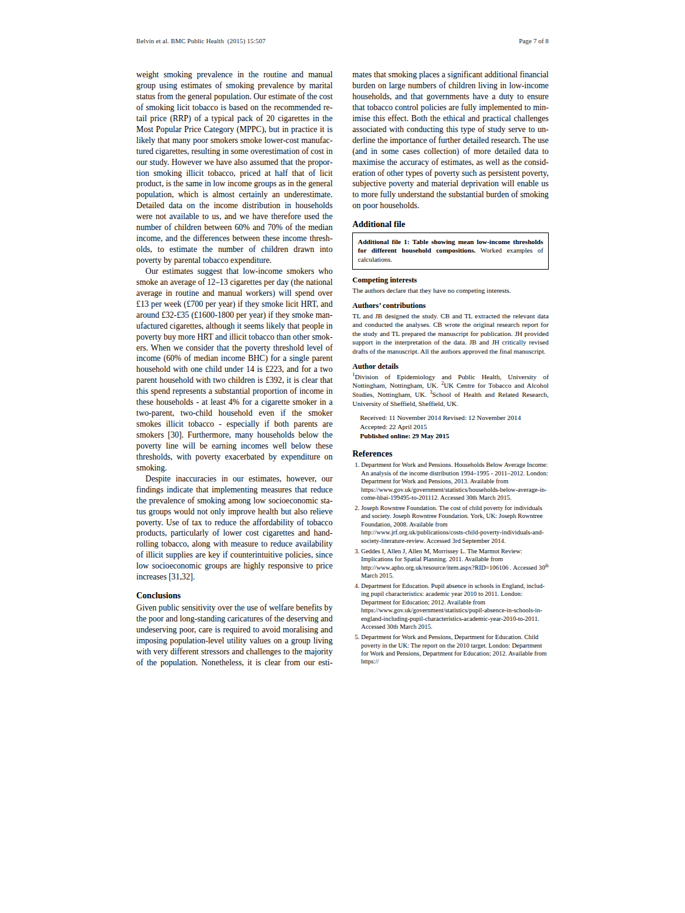Belvin et al. BMC Public Health (2015) 15:507
Page 7 of 8
weight smoking prevalence in the routine and manual group using estimates of smoking prevalence by marital status from the general population. Our estimate of the cost of smoking licit tobacco is based on the recommended retail price (RRP) of a typical pack of 20 cigarettes in the Most Popular Price Category (MPPC), but in practice it is likely that many poor smokers smoke lower-cost manufactured cigarettes, resulting in some overestimation of cost in our study. However we have also assumed that the proportion smoking illicit tobacco, priced at half that of licit product, is the same in low income groups as in the general population, which is almost certainly an underestimate. Detailed data on the income distribution in households were not available to us, and we have therefore used the number of children between 60% and 70% of the median income, and the differences between these income thresholds, to estimate the number of children drawn into poverty by parental tobacco expenditure.
Our estimates suggest that low-income smokers who smoke an average of 12–13 cigarettes per day (the national average in routine and manual workers) will spend over £13 per week (£700 per year) if they smoke licit HRT, and around £32-£35 (£1600-1800 per year) if they smoke manufactured cigarettes, although it seems likely that people in poverty buy more HRT and illicit tobacco than other smokers. When we consider that the poverty threshold level of income (60% of median income BHC) for a single parent household with one child under 14 is £223, and for a two parent household with two children is £392, it is clear that this spend represents a substantial proportion of income in these households - at least 4% for a cigarette smoker in a two-parent, two-child household even if the smoker smokes illicit tobacco - especially if both parents are smokers [30]. Furthermore, many households below the poverty line will be earning incomes well below these thresholds, with poverty exacerbated by expenditure on smoking.
Despite inaccuracies in our estimates, however, our findings indicate that implementing measures that reduce the prevalence of smoking among low socioeconomic status groups would not only improve health but also relieve poverty. Use of tax to reduce the affordability of tobacco products, particularly of lower cost cigarettes and hand-rolling tobacco, along with measure to reduce availability of illicit supplies are key if counterintuitive policies, since low socioeconomic groups are highly responsive to price increases [31,32].
Conclusions
Given public sensitivity over the use of welfare benefits by the poor and long-standing caricatures of the deserving and undeserving poor, care is required to avoid moralising and imposing population-level utility values on a group living with very different stressors and challenges to the majority of the population. Nonetheless, it is clear from our estimates that smoking places a significant additional financial burden on large numbers of children living in low-income households, and that governments have a duty to ensure that tobacco control policies are fully implemented to minimise this effect. Both the ethical and practical challenges associated with conducting this type of study serve to underline the importance of further detailed research. The use (and in some cases collection) of more detailed data to maximise the accuracy of estimates, as well as the consideration of other types of poverty such as persistent poverty, subjective poverty and material deprivation will enable us to more fully understand the substantial burden of smoking on poor households.
Additional file
Additional file 1: Table showing mean low-income thresholds for different household compositions. Worked examples of calculations.
Competing interests
The authors declare that they have no competing interests.
Authors’ contributions
TL and JB designed the study. CB and TL extracted the relevant data and conducted the analyses. CB wrote the original research report for the study and TL prepared the manuscript for publication. JH provided support in the interpretation of the data. JB and JH critically revised drafts of the manuscript. All the authors approved the final manuscript.
Author details
1Division of Epidemiology and Public Health, University of Nottingham, Nottingham, UK. 2UK Centre for Tobacco and Alcohol Studies, Nottingham, UK. 3School of Health and Related Research, University of Sheffield, Sheffield, UK.
Received: 11 November 2014 Revised: 12 November 2014
Accepted: 22 April 2015
Published online: 29 May 2015
References
Department for Work and Pensions. Households Below Average Income: An analysis of the income distribution 1994–1995 - 2011–2012. London: Department for Work and Pensions, 2013. Available from https://www.gov.uk/government/statistics/households-below-average-income-hbai-199495-to-201112. Accessed 30th March 2015.
Joseph Rowntree Foundation. The cost of child poverty for individuals and society. Joseph Rowntree Foundation. York, UK: Joseph Rowntree Foundation, 2008. Available from http://www.jrf.org.uk/publications/costs-child-poverty-individuals-and-society-literature-review. Accessed 3rd September 2014.
Geddes I, Allen J, Allen M, Morrissey L. The Marmot Review: Implications for Spatial Planning. 2011. Available from http://www.apho.org.uk/resource/item.aspx?RID=106106 . Accessed 30th March 2015.
Department for Education. Pupil absence in schools in England, including pupil characteristics: academic year 2010 to 2011. London: Department for Education; 2012. Available from https://www.gov.uk/government/statistics/pupil-absence-in-schools-in-england-including-pupil-characteristics-academic-year-2010-to-2011. Accessed 30th March 2015.
Department for Work and Pensions, Department for Education. Child poverty in the UK: The report on the 2010 target. London: Department for Work and Pensions, Department for Education; 2012. Available from https://